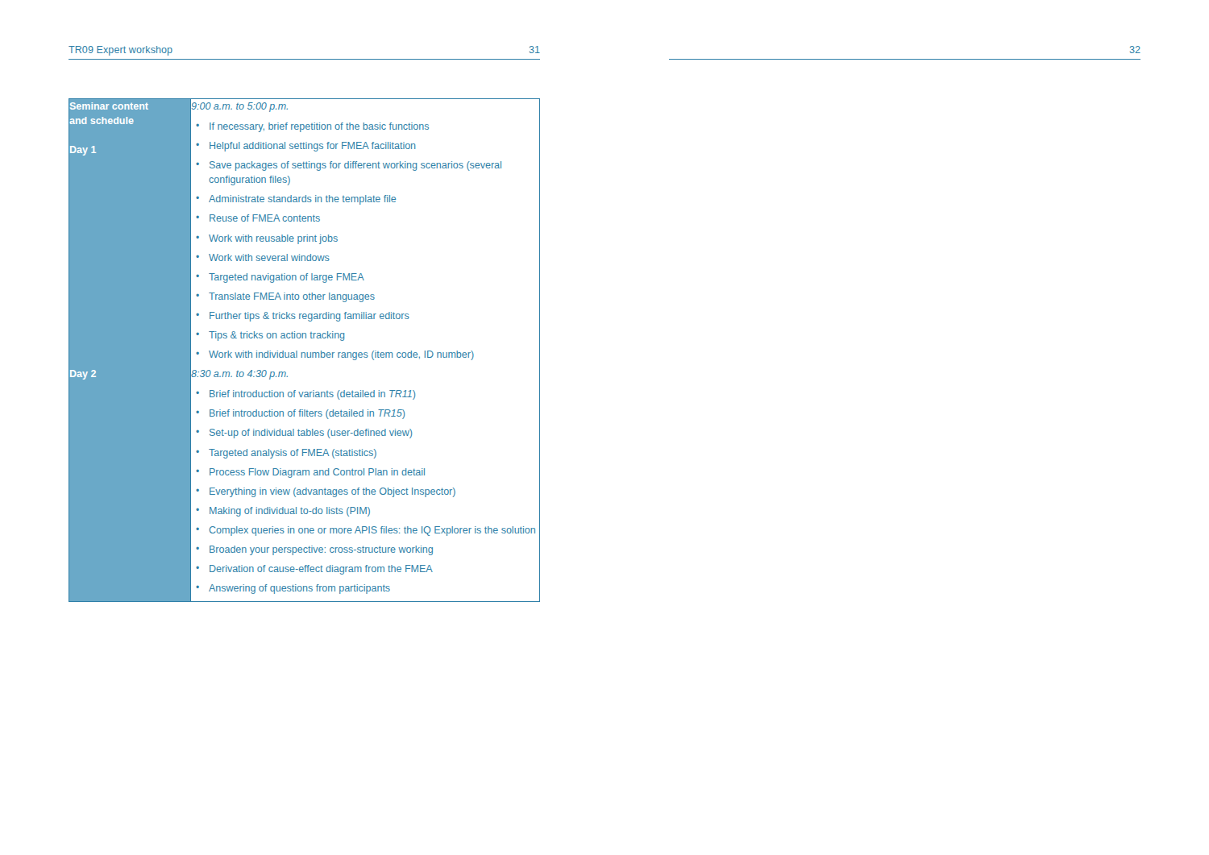TR09 Expert workshop
31
| Seminar content and schedule Day 1 | 9:00 a.m. to 5:00 p.m. If necessary, brief repetition of the basic functions Helpful additional settings for FMEA facilitation Save packages of settings for different working scenarios (several configuration files) Administrate standards in the template file Reuse of FMEA contents Work with reusable print jobs Work with several windows Targeted navigation of large FMEA Translate FMEA into other languages Further tips & tricks regarding familiar editors Tips & tricks on action tracking Work with individual number ranges (item code, ID number) |
| Day 2 | 8:30 a.m. to 4:30 p.m. Brief introduction of variants (detailed in TR11 ) Brief introduction of filters (detailed in TR15 ) Set-up of individual tables (user-defined view) Targeted analysis of FMEA (statistics) Process Flow Diagram and Control Plan in detail Everything in view (advantages of the Object Inspector) Making of individual to-do lists (PIM) Complex queries in one or more APIS files: the IQ Explorer is the solution Broaden your perspective: cross-structure working Derivation of cause-effect diagram from the FMEA Answering of questions from participants |
32